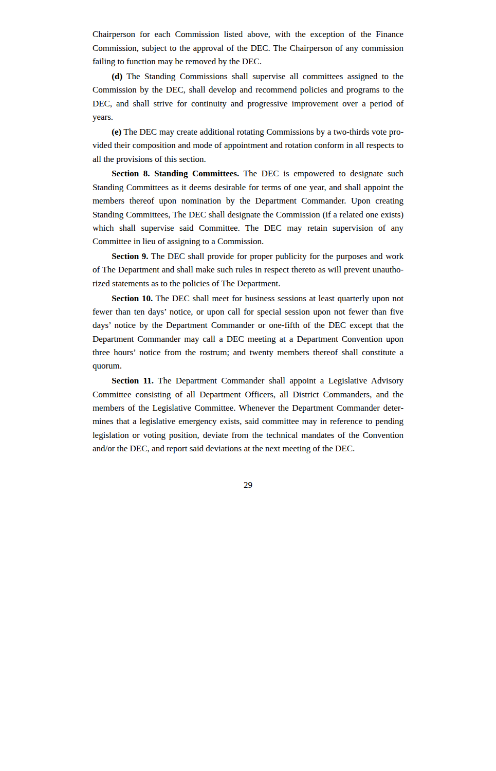Chairperson for each Commission listed above, with the exception of the Finance Commission, subject to the approval of the DEC. The Chairperson of any commission failing to function may be removed by the DEC.
(d) The Standing Commissions shall supervise all committees assigned to the Commission by the DEC, shall develop and recommend policies and programs to the DEC, and shall strive for continuity and progressive improvement over a period of years.
(e) The DEC may create additional rotating Commissions by a two-thirds vote provided their composition and mode of appointment and rotation conform in all respects to all the provisions of this section.
Section 8. Standing Committees. The DEC is empowered to designate such Standing Committees as it deems desirable for terms of one year, and shall appoint the members thereof upon nomination by the Department Commander. Upon creating Standing Committees, The DEC shall designate the Commission (if a related one exists) which shall supervise said Committee. The DEC may retain supervision of any Committee in lieu of assigning to a Commission.
Section 9. The DEC shall provide for proper publicity for the purposes and work of The Department and shall make such rules in respect thereto as will prevent unauthorized statements as to the policies of The Department.
Section 10. The DEC shall meet for business sessions at least quarterly upon not fewer than ten days’ notice, or upon call for special session upon not fewer than five days’ notice by the Department Commander or one-fifth of the DEC except that the Department Commander may call a DEC meeting at a Department Convention upon three hours’ notice from the rostrum; and twenty members thereof shall constitute a quorum.
Section 11. The Department Commander shall appoint a Legislative Advisory Committee consisting of all Department Officers, all District Commanders, and the members of the Legislative Committee. Whenever the Department Commander determines that a legislative emergency exists, said committee may in reference to pending legislation or voting position, deviate from the technical mandates of the Convention and/or the DEC, and report said deviations at the next meeting of the DEC.
29